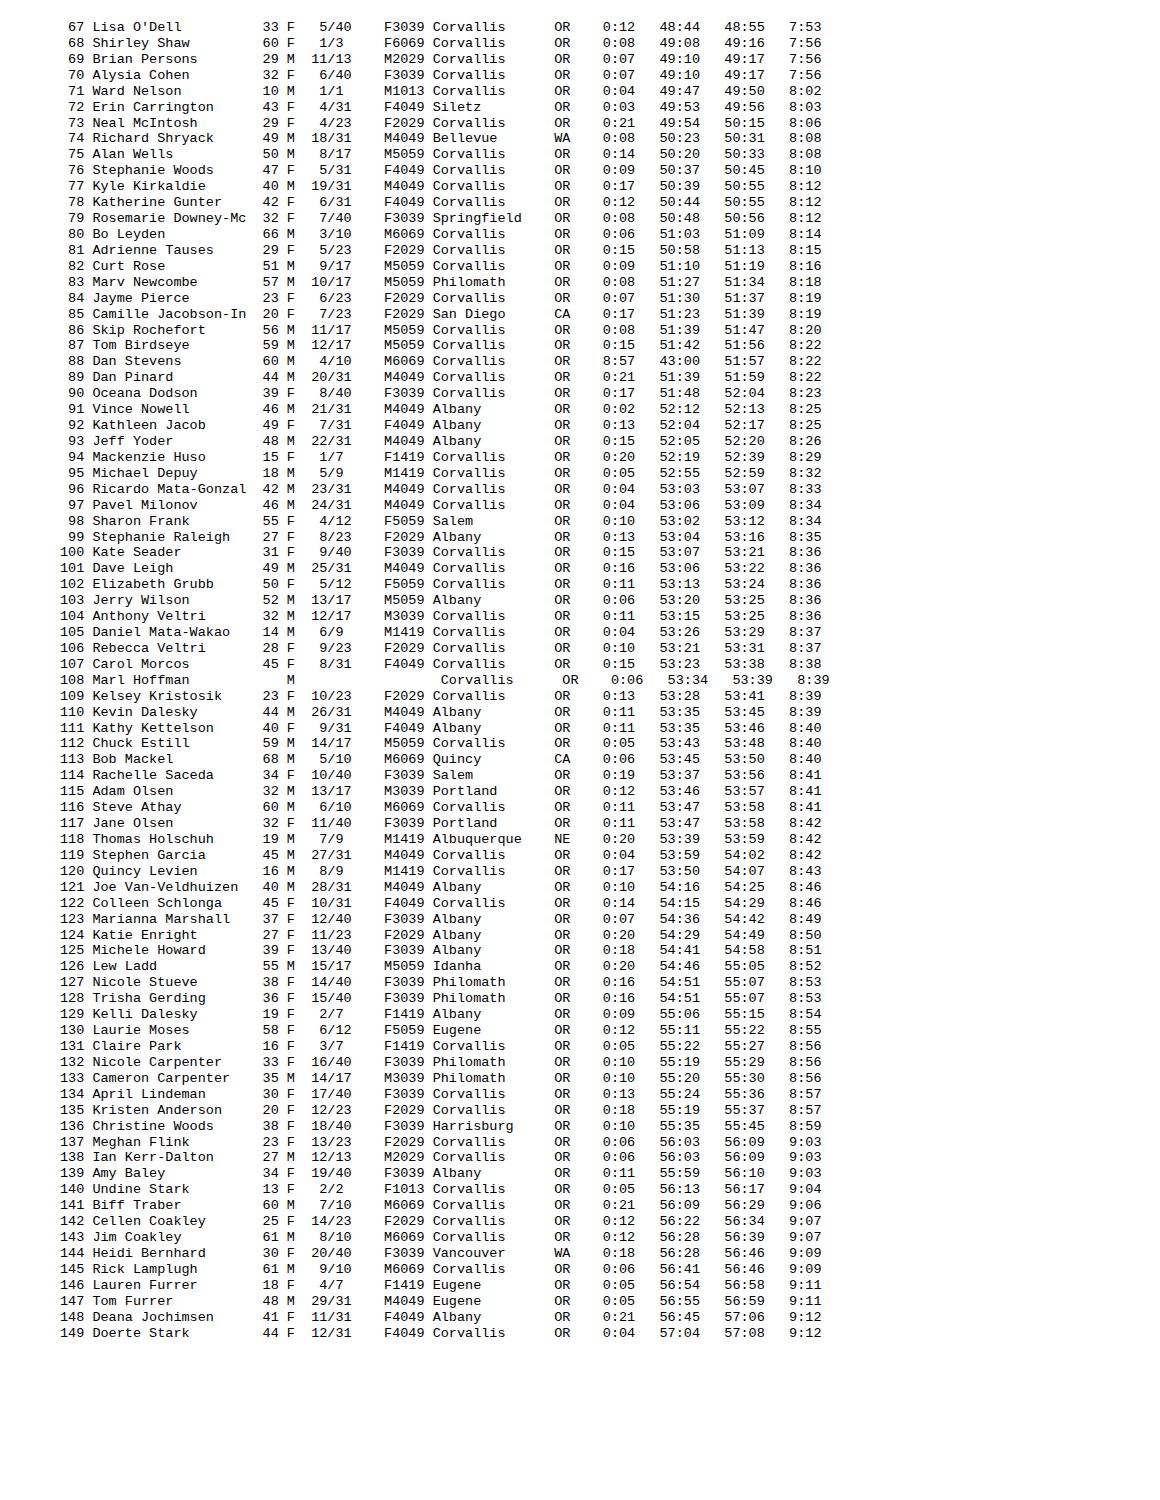67 Lisa O'Dell          33 F   5/40    F3039 Corvallis      OR    0:12   48:44   48:55   7:53
 68 Shirley Shaw         60 F   1/3     F6069 Corvallis      OR    0:08   49:08   49:16   7:56
 69 Brian Persons        29 M  11/13    M2029 Corvallis      OR    0:07   49:10   49:17   7:56
 70 Alysia Cohen         32 F   6/40    F3039 Corvallis      OR    0:07   49:10   49:17   7:56
 71 Ward Nelson          10 M   1/1     M1013 Corvallis      OR    0:04   49:47   49:50   8:02
 72 Erin Carrington      43 F   4/31    F4049 Siletz         OR    0:03   49:53   49:56   8:03
 73 Neal McIntosh        29 F   4/23    F2029 Corvallis      OR    0:21   49:54   50:15   8:06
 74 Richard Shryack      49 M  18/31    M4049 Bellevue       WA    0:08   50:23   50:31   8:08
 75 Alan Wells           50 M   8/17    M5059 Corvallis      OR    0:14   50:20   50:33   8:08
 76 Stephanie Woods      47 F   5/31    F4049 Corvallis      OR    0:09   50:37   50:45   8:10
 77 Kyle Kirkaldie       40 M  19/31    M4049 Corvallis      OR    0:17   50:39   50:55   8:12
 78 Katherine Gunter     42 F   6/31    F4049 Corvallis      OR    0:12   50:44   50:55   8:12
 79 Rosemarie Downey-Mc  32 F   7/40    F3039 Springfield    OR    0:08   50:48   50:56   8:12
 80 Bo Leyden            66 M   3/10    M6069 Corvallis      OR    0:06   51:03   51:09   8:14
 81 Adrienne Tauses      29 F   5/23    F2029 Corvallis      OR    0:15   50:58   51:13   8:15
 82 Curt Rose            51 M   9/17    M5059 Corvallis      OR    0:09   51:10   51:19   8:16
 83 Marv Newcombe        57 M  10/17    M5059 Philomath      OR    0:08   51:27   51:34   8:18
 84 Jayme Pierce         23 F   6/23    F2029 Corvallis      OR    0:07   51:30   51:37   8:19
 85 Camille Jacobson-In  20 F   7/23    F2029 San Diego      CA    0:17   51:23   51:39   8:19
 86 Skip Rochefort       56 M  11/17    M5059 Corvallis      OR    0:08   51:39   51:47   8:20
 87 Tom Birdseye         59 M  12/17    M5059 Corvallis      OR    0:15   51:42   51:56   8:22
 88 Dan Stevens          60 M   4/10    M6069 Corvallis      OR    8:57   43:00   51:57   8:22
 89 Dan Pinard           44 M  20/31    M4049 Corvallis      OR    0:21   51:39   51:59   8:22
 90 Oceana Dodson        39 F   8/40    F3039 Corvallis      OR    0:17   51:48   52:04   8:23
 91 Vince Nowell         46 M  21/31    M4049 Albany         OR    0:02   52:12   52:13   8:25
 92 Kathleen Jacob       49 F   7/31    F4049 Albany         OR    0:13   52:04   52:17   8:25
 93 Jeff Yoder           48 M  22/31    M4049 Albany         OR    0:15   52:05   52:20   8:26
 94 Mackenzie Huso       15 F   1/7     F1419 Corvallis      OR    0:20   52:19   52:39   8:29
 95 Michael Depuy        18 M   5/9     M1419 Corvallis      OR    0:05   52:55   52:59   8:32
 96 Ricardo Mata-Gonzal  42 M  23/31    M4049 Corvallis      OR    0:04   53:03   53:07   8:33
 97 Pavel Milonov        46 M  24/31    M4049 Corvallis      OR    0:04   53:06   53:09   8:34
 98 Sharon Frank         55 F   4/12    F5059 Salem          OR    0:10   53:02   53:12   8:34
 99 Stephanie Raleigh    27 F   8/23    F2029 Albany         OR    0:13   53:04   53:16   8:35
100 Kate Seader          31 F   9/40    F3039 Corvallis      OR    0:15   53:07   53:21   8:36
101 Dave Leigh           49 M  25/31    M4049 Corvallis      OR    0:16   53:06   53:22   8:36
102 Elizabeth Grubb      50 F   5/12    F5059 Corvallis      OR    0:11   53:13   53:24   8:36
103 Jerry Wilson         52 M  13/17    M5059 Albany         OR    0:06   53:20   53:25   8:36
104 Anthony Veltri       32 M  12/17    M3039 Corvallis      OR    0:11   53:15   53:25   8:36
105 Daniel Mata-Wakao    14 M   6/9     M1419 Corvallis      OR    0:04   53:26   53:29   8:37
106 Rebecca Veltri       28 F   9/23    F2029 Corvallis      OR    0:10   53:21   53:31   8:37
107 Carol Morcos         45 F   8/31    F4049 Corvallis      OR    0:15   53:23   53:38   8:38
108 Marl Hoffman            M                  Corvallis      OR    0:06   53:34   53:39   8:39
109 Kelsey Kristosik     23 F  10/23    F2029 Corvallis      OR    0:13   53:28   53:41   8:39
110 Kevin Dalesky        44 M  26/31    M4049 Albany         OR    0:11   53:35   53:45   8:39
111 Kathy Kettelson      40 F   9/31    F4049 Albany         OR    0:11   53:35   53:46   8:40
112 Chuck Estill         59 M  14/17    M5059 Corvallis      OR    0:05   53:43   53:48   8:40
113 Bob Mackel           68 M   5/10    M6069 Quincy         CA    0:06   53:45   53:50   8:40
114 Rachelle Saceda      34 F  10/40    F3039 Salem          OR    0:19   53:37   53:56   8:41
115 Adam Olsen           32 M  13/17    M3039 Portland       OR    0:12   53:46   53:57   8:41
116 Steve Athay          60 M   6/10    M6069 Corvallis      OR    0:11   53:47   53:58   8:41
117 Jane Olsen           32 F  11/40    F3039 Portland       OR    0:11   53:47   53:58   8:42
118 Thomas Holschuh      19 M   7/9     M1419 Albuquerque    NE    0:20   53:39   53:59   8:42
119 Stephen Garcia       45 M  27/31    M4049 Corvallis      OR    0:04   53:59   54:02   8:42
120 Quincy Levien        16 M   8/9     M1419 Corvallis      OR    0:17   53:50   54:07   8:43
121 Joe Van-Veldhuizen   40 M  28/31    M4049 Albany         OR    0:10   54:16   54:25   8:46
122 Colleen Schlonga     45 F  10/31    F4049 Corvallis      OR    0:14   54:15   54:29   8:46
123 Marianna Marshall    37 F  12/40    F3039 Albany         OR    0:07   54:36   54:42   8:49
124 Katie Enright        27 F  11/23    F2029 Albany         OR    0:20   54:29   54:49   8:50
125 Michele Howard       39 F  13/40    F3039 Albany         OR    0:18   54:41   54:58   8:51
126 Lew Ladd             55 M  15/17    M5059 Idanha         OR    0:20   54:46   55:05   8:52
127 Nicole Stueve        38 F  14/40    F3039 Philomath      OR    0:16   54:51   55:07   8:53
128 Trisha Gerding       36 F  15/40    F3039 Philomath      OR    0:16   54:51   55:07   8:53
129 Kelli Dalesky        19 F   2/7     F1419 Albany         OR    0:09   55:06   55:15   8:54
130 Laurie Moses         58 F   6/12    F5059 Eugene         OR    0:12   55:11   55:22   8:55
131 Claire Park          16 F   3/7     F1419 Corvallis      OR    0:05   55:22   55:27   8:56
132 Nicole Carpenter     33 F  16/40    F3039 Philomath      OR    0:10   55:19   55:29   8:56
133 Cameron Carpenter    35 M  14/17    M3039 Philomath      OR    0:10   55:20   55:30   8:56
134 April Lindeman       30 F  17/40    F3039 Corvallis      OR    0:13   55:24   55:36   8:57
135 Kristen Anderson     20 F  12/23    F2029 Corvallis      OR    0:18   55:19   55:37   8:57
136 Christine Woods      38 F  18/40    F3039 Harrisburg     OR    0:10   55:35   55:45   8:59
137 Meghan Flink         23 F  13/23    F2029 Corvallis      OR    0:06   56:03   56:09   9:03
138 Ian Kerr-Dalton      27 M  12/13    M2029 Corvallis      OR    0:06   56:03   56:09   9:03
139 Amy Baley            34 F  19/40    F3039 Albany         OR    0:11   55:59   56:10   9:03
140 Undine Stark         13 F   2/2     F1013 Corvallis      OR    0:05   56:13   56:17   9:04
141 Biff Traber          60 M   7/10    M6069 Corvallis      OR    0:21   56:09   56:29   9:06
142 Cellen Coakley       25 F  14/23    F2029 Corvallis      OR    0:12   56:22   56:34   9:07
143 Jim Coakley          61 M   8/10    M6069 Corvallis      OR    0:12   56:28   56:39   9:07
144 Heidi Bernhard       30 F  20/40    F3039 Vancouver      WA    0:18   56:28   56:46   9:09
145 Rick Lamplugh        61 M   9/10    M6069 Corvallis      OR    0:06   56:41   56:46   9:09
146 Lauren Furrer        18 F   4/7     F1419 Eugene         OR    0:05   56:54   56:58   9:11
147 Tom Furrer           48 M  29/31    M4049 Eugene         OR    0:05   56:55   56:59   9:11
148 Deana Jochimsen      41 F  11/31    F4049 Albany         OR    0:21   56:45   57:06   9:12
149 Doerte Stark         44 F  12/31    F4049 Corvallis      OR    0:04   57:04   57:08   9:12